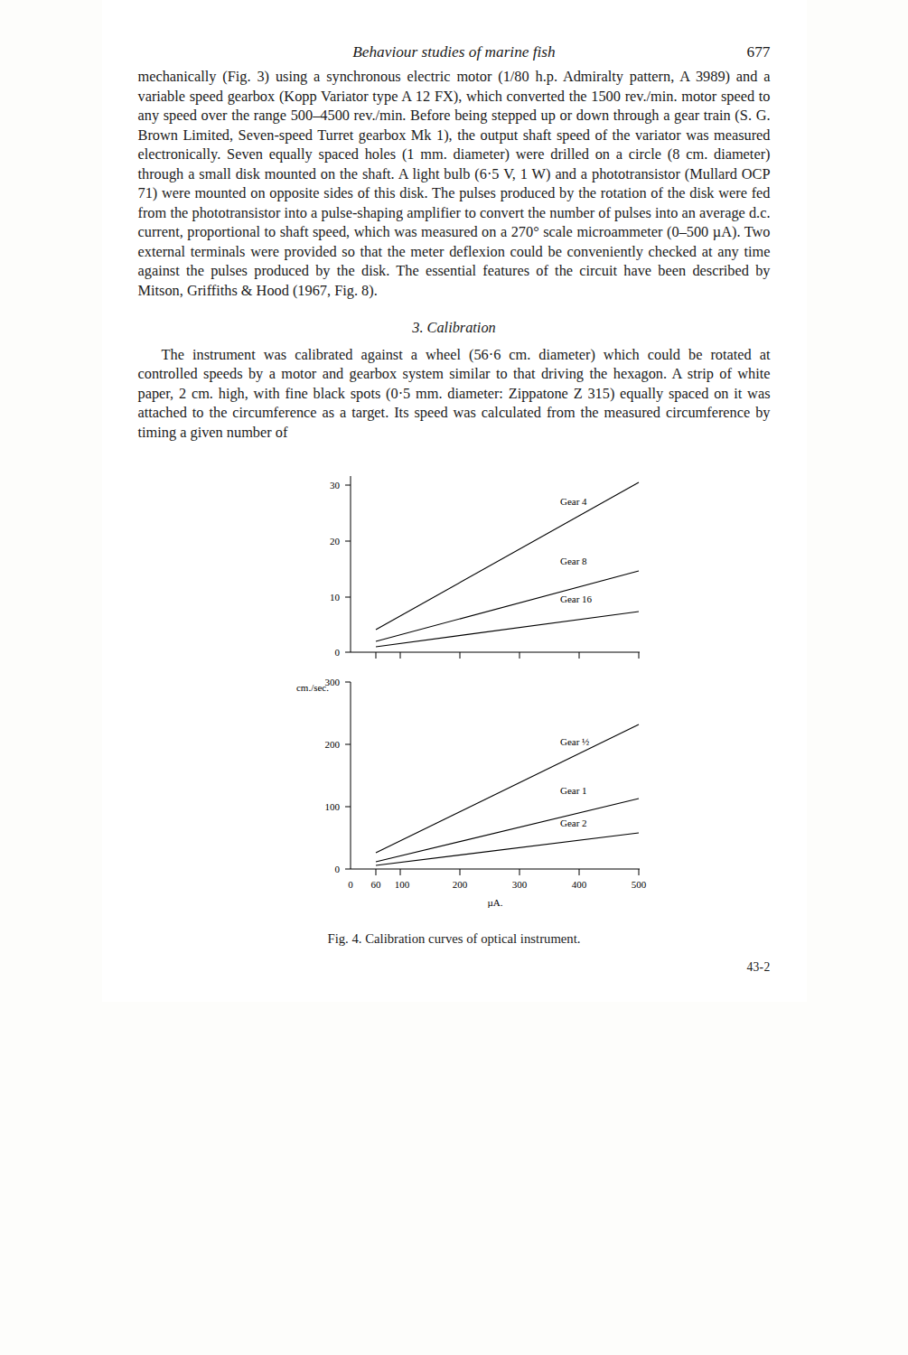Behaviour studies of marine fish677
mechanically (Fig. 3) using a synchronous electric motor (1/80 h.p. Admiralty pattern, A 3989) and a variable speed gearbox (Kopp Variator type A 12 FX), which converted the 1500 rev./min. motor speed to any speed over the range 500–4500 rev./min. Before being stepped up or down through a gear train (S. G. Brown Limited, Seven-speed Turret gearbox Mk 1), the output shaft speed of the variator was measured electronically. Seven equally spaced holes (1 mm. diameter) were drilled on a circle (8 cm. diameter) through a small disk mounted on the shaft. A light bulb (6·5 V, 1 W) and a phototransistor (Mullard OCP 71) were mounted on opposite sides of this disk. The pulses produced by the rotation of the disk were fed from the phototransistor into a pulse-shaping amplifier to convert the number of pulses into an average d.c. current, proportional to shaft speed, which was measured on a 270° scale microammeter (0–500 µA). Two external terminals were provided so that the meter deflexion could be conveniently checked at any time against the pulses produced by the disk. The essential features of the circuit have been described by Mitson, Griffiths & Hood (1967, Fig. 8).
3. Calibration
The instrument was calibrated against a wheel (56·6 cm. diameter) which could be rotated at controlled speeds by a motor and gearbox system similar to that driving the hexagon. A strip of white paper, 2 cm. high, with fine black spots (0·5 mm. diameter: Zippatone Z 315) equally spaced on it was attached to the circumference as a target. Its speed was calculated from the measured circumference by timing a given number of
30 20 10 0 Gear 4 Gear 8 Gear 16 cm./sec. 300 200 100 0 0 60 100 200 300 400 500 µA. Gear ½ Gear 1 Gear 2
Fig. 4. Calibration curves of optical instrument.
43-2